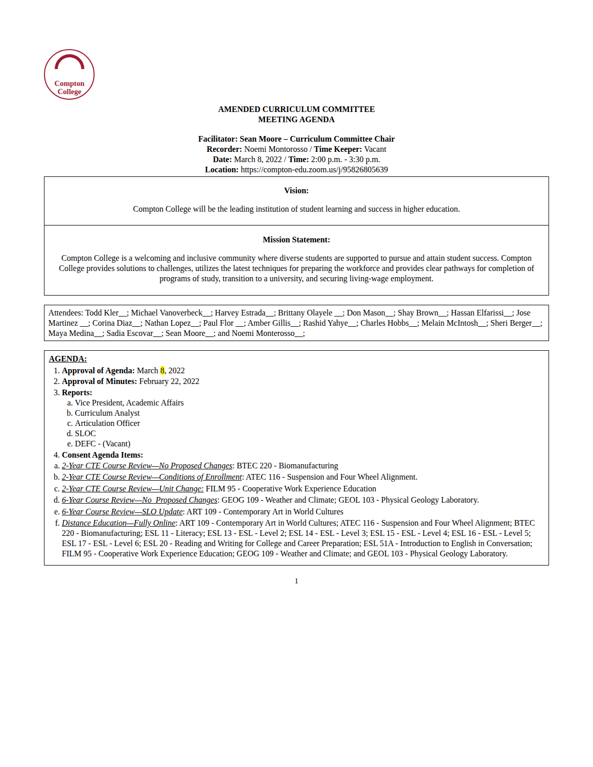Compton
College
Amended Curriculum Committee
Meeting Agenda
Facilitator: Sean Moore – Curriculum Committee Chair
Recorder: Noemi Montorosso / Time Keeper: Vacant
Date: March 8, 2022 / Time: 2:00 p.m. - 3:30 p.m.
Location: https://compton-edu.zoom.us/j/95826805639
Vision:
Compton College will be the leading institution of student learning and success in higher education.
Mission Statement:
Compton College is a welcoming and inclusive community where diverse students are supported to pursue and attain student success. Compton College provides solutions to challenges, utilizes the latest techniques for preparing the workforce and provides clear pathways for completion of programs of study, transition to a university, and securing living-wage employment.
Attendees: Todd Kler__; Michael Vanoverbeck__; Harvey Estrada__; Brittany Olayele __; Don Mason__; Shay Brown__; Hassan Elfarissi__; Jose Martinez __; Corina Diaz__; Nathan Lopez__; Paul Flor __; Amber Gillis__; Rashid Yahye__; Charles Hobbs__; Melain McIntosh__; Sheri Berger__; Maya Medina__; Sadia Escovar__; Sean Moore__; and Noemi Monterosso__;
AGENDA:
Approval of Agenda: March 8, 2022
Approval of Minutes: February 22, 2022
Reports:
Vice President, Academic Affairs
Curriculum Analyst
Articulation Officer
SLOC
DEFC - (Vacant)
Consent Agenda Items:
2-Year CTE Course Review—No Proposed Changes: BTEC 220 - Biomanufacturing
2-Year CTE Course Review—Conditions of Enrollment: ATEC 116 - Suspension and Four Wheel Alignment.
2-Year CTE Course Review—Unit Change: FILM 95 - Cooperative Work Experience Education
6-Year Course Review—No Proposed Changes: GEOG 109 - Weather and Climate; GEOL 103 - Physical Geology Laboratory.
6-Year Course Review—SLO Update: ART 109 - Contemporary Art in World Cultures
Distance Education—Fully Online: ART 109 - Contemporary Art in World Cultures; ATEC 116 - Suspension and Four Wheel Alignment; BTEC 220 - Biomanufacturing; ESL 11 - Literacy; ESL 13 - ESL - Level 2; ESL 14 - ESL - Level 3; ESL 15 - ESL - Level 4; ESL 16 - ESL - Level 5; ESL 17 - ESL - Level 6; ESL 20 - Reading and Writing for College and Career Preparation; ESL 51A - Introduction to English in Conversation; FILM 95 - Cooperative Work Experience Education; GEOG 109 - Weather and Climate; and GEOL 103 - Physical Geology Laboratory.
1